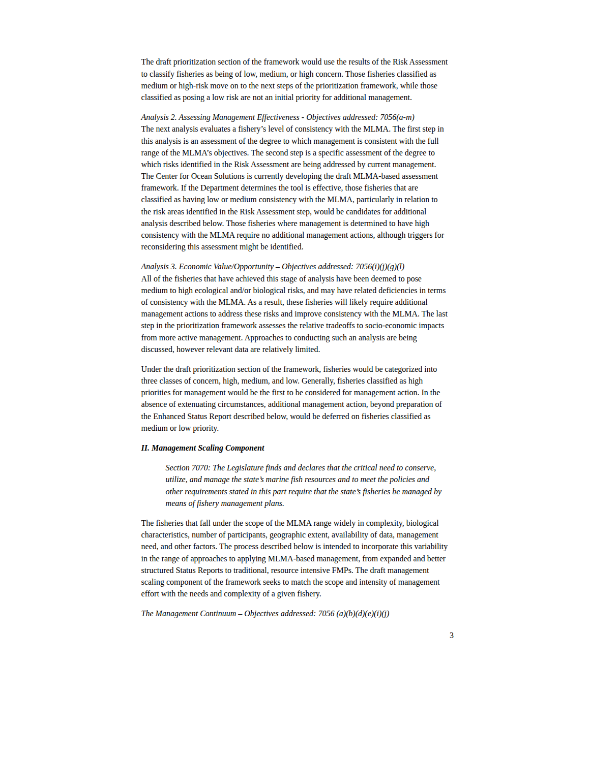The draft prioritization section of the framework would use the results of the Risk Assessment to classify fisheries as being of low, medium, or high concern. Those fisheries classified as medium or high-risk move on to the next steps of the prioritization framework, while those classified as posing a low risk are not an initial priority for additional management.
Analysis 2. Assessing Management Effectiveness - Objectives addressed: 7056(a-m)
The next analysis evaluates a fishery’s level of consistency with the MLMA. The first step in this analysis is an assessment of the degree to which management is consistent with the full range of the MLMA’s objectives. The second step is a specific assessment of the degree to which risks identified in the Risk Assessment are being addressed by current management. The Center for Ocean Solutions is currently developing the draft MLMA-based assessment framework. If the Department determines the tool is effective, those fisheries that are classified as having low or medium consistency with the MLMA, particularly in relation to the risk areas identified in the Risk Assessment step, would be candidates for additional analysis described below. Those fisheries where management is determined to have high consistency with the MLMA require no additional management actions, although triggers for reconsidering this assessment might be identified.
Analysis 3. Economic Value/Opportunity – Objectives addressed: 7056(i)(j)(g)(l)
All of the fisheries that have achieved this stage of analysis have been deemed to pose medium to high ecological and/or biological risks, and may have related deficiencies in terms of consistency with the MLMA. As a result, these fisheries will likely require additional management actions to address these risks and improve consistency with the MLMA. The last step in the prioritization framework assesses the relative tradeoffs to socio-economic impacts from more active management. Approaches to conducting such an analysis are being discussed, however relevant data are relatively limited.
Under the draft prioritization section of the framework, fisheries would be categorized into three classes of concern, high, medium, and low. Generally, fisheries classified as high priorities for management would be the first to be considered for management action. In the absence of extenuating circumstances, additional management action, beyond preparation of the Enhanced Status Report described below, would be deferred on fisheries classified as medium or low priority.
II. Management Scaling Component
Section 7070: The Legislature finds and declares that the critical need to conserve, utilize, and manage the state’s marine fish resources and to meet the policies and other requirements stated in this part require that the state’s fisheries be managed by means of fishery management plans.
The fisheries that fall under the scope of the MLMA range widely in complexity, biological characteristics, number of participants, geographic extent, availability of data, management need, and other factors. The process described below is intended to incorporate this variability in the range of approaches to applying MLMA-based management, from expanded and better structured Status Reports to traditional, resource intensive FMPs. The draft management scaling component of the framework seeks to match the scope and intensity of management effort with the needs and complexity of a given fishery.
The Management Continuum – Objectives addressed: 7056 (a)(b)(d)(e)(i)(j)
3